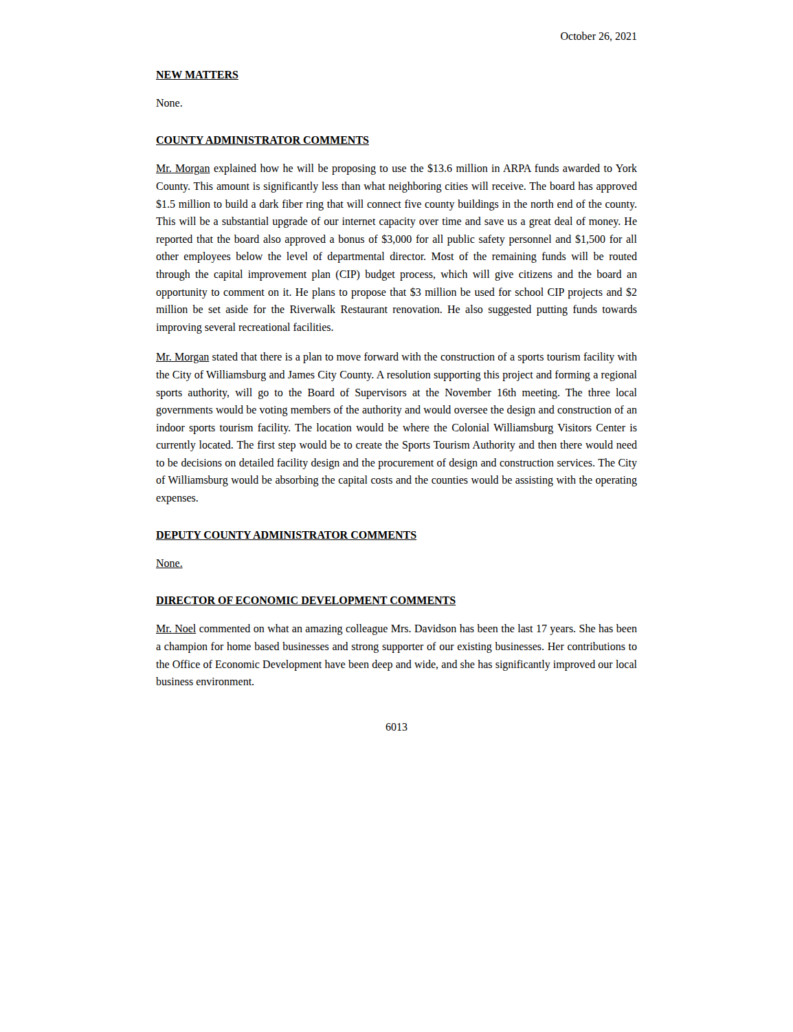October 26, 2021
NEW MATTERS
None.
COUNTY ADMINISTRATOR COMMENTS
Mr. Morgan explained how he will be proposing to use the $13.6 million in ARPA funds awarded to York County. This amount is significantly less than what neighboring cities will receive. The board has approved $1.5 million to build a dark fiber ring that will connect five county buildings in the north end of the county. This will be a substantial upgrade of our internet capacity over time and save us a great deal of money. He reported that the board also approved a bonus of $3,000 for all public safety personnel and $1,500 for all other employees below the level of departmental director. Most of the remaining funds will be routed through the capital improvement plan (CIP) budget process, which will give citizens and the board an opportunity to comment on it. He plans to propose that $3 million be used for school CIP projects and $2 million be set aside for the Riverwalk Restaurant renovation. He also suggested putting funds towards improving several recreational facilities.
Mr. Morgan stated that there is a plan to move forward with the construction of a sports tourism facility with the City of Williamsburg and James City County. A resolution supporting this project and forming a regional sports authority, will go to the Board of Supervisors at the November 16th meeting. The three local governments would be voting members of the authority and would oversee the design and construction of an indoor sports tourism facility. The location would be where the Colonial Williamsburg Visitors Center is currently located. The first step would be to create the Sports Tourism Authority and then there would need to be decisions on detailed facility design and the procurement of design and construction services. The City of Williamsburg would be absorbing the capital costs and the counties would be assisting with the operating expenses.
DEPUTY COUNTY ADMINISTRATOR COMMENTS
None.
DIRECTOR OF ECONOMIC DEVELOPMENT COMMENTS
Mr. Noel commented on what an amazing colleague Mrs. Davidson has been the last 17 years. She has been a champion for home based businesses and strong supporter of our existing businesses. Her contributions to the Office of Economic Development have been deep and wide, and she has significantly improved our local business environment.
6013